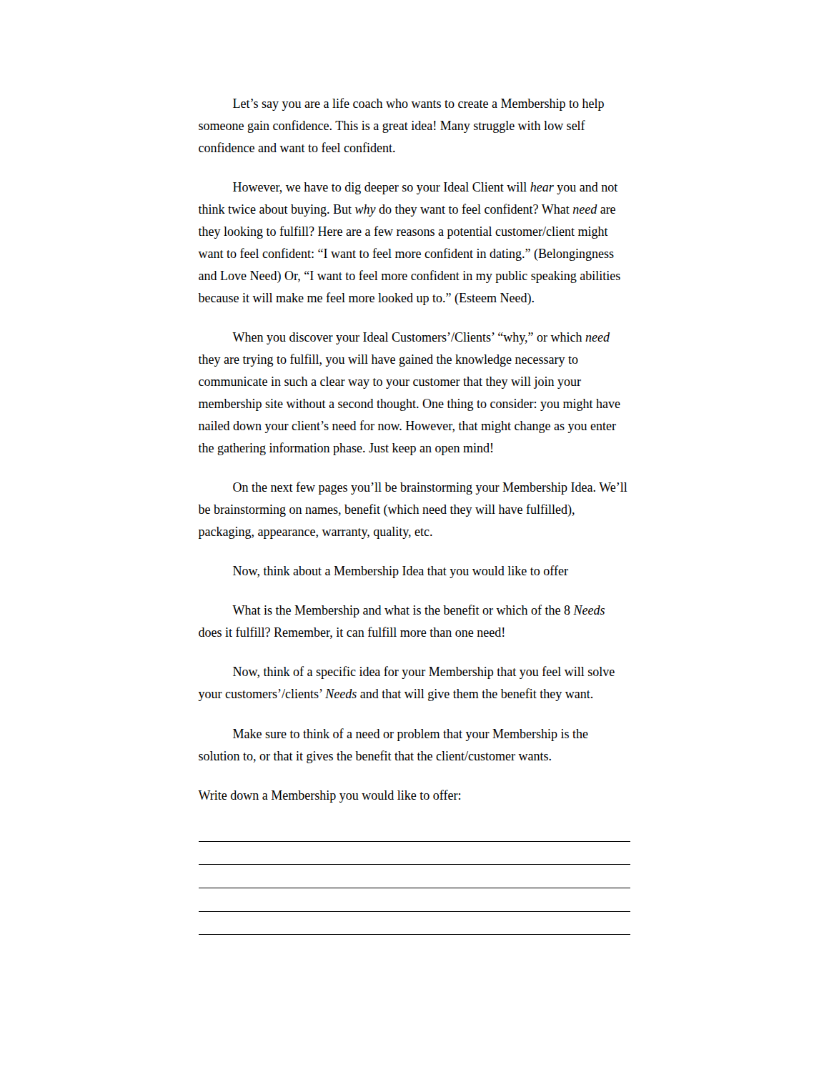Let’s say you are a life coach who wants to create a Membership to help someone gain confidence. This is a great idea! Many struggle with low self confidence and want to feel confident.
However, we have to dig deeper so your Ideal Client will hear you and not think twice about buying. But why do they want to feel confident? What need are they looking to fulfill? Here are a few reasons a potential customer/client might want to feel confident: “I want to feel more confident in dating.” (Belongingness and Love Need) Or, “I want to feel more confident in my public speaking abilities because it will make me feel more looked up to.” (Esteem Need).
When you discover your Ideal Customers’/Clients’ “why,” or which need they are trying to fulfill, you will have gained the knowledge necessary to communicate in such a clear way to your customer that they will join your membership site without a second thought. One thing to consider: you might have nailed down your client’s need for now. However, that might change as you enter the gathering information phase. Just keep an open mind!
On the next few pages you’ll be brainstorming your Membership Idea. We’ll be brainstorming on names, benefit (which need they will have fulfilled), packaging, appearance, warranty, quality, etc.
Now, think about a Membership Idea that you would like to offer
What is the Membership and what is the benefit or which of the 8 Needs does it fulfill? Remember, it can fulfill more than one need!
Now, think of a specific idea for your Membership that you feel will solve your customers’/clients’ Needs and that will give them the benefit they want.
Make sure to think of a need or problem that your Membership is the solution to, or that it gives the benefit that the client/customer wants.
Write down a Membership you would like to offer: